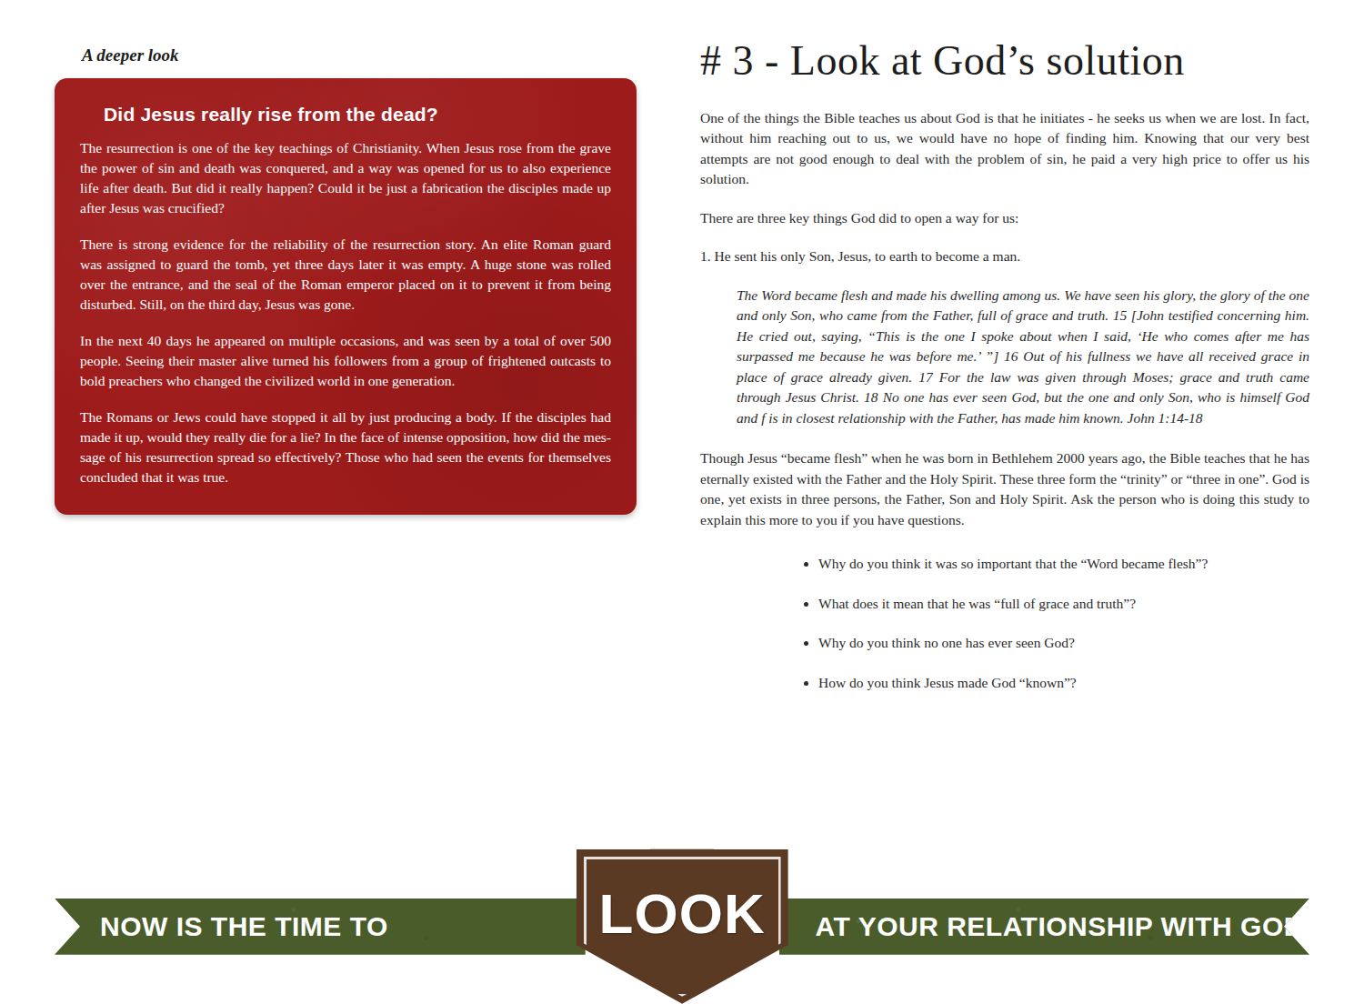A deeper look
Did Jesus really rise from the dead?
The resurrection is one of the key teachings of Christianity. When Jesus rose from the grave the power of sin and death was conquered, and a way was opened for us to also experience life after death. But did it really happen? Could it be just a fabrication the disciples made up after Jesus was crucified?
There is strong evidence for the reliability of the resurrection story. An elite Roman guard was assigned to guard the tomb, yet three days later it was empty. A huge stone was rolled over the entrance, and the seal of the Roman emperor placed on it to prevent it from being disturbed. Still, on the third day, Jesus was gone.
In the next 40 days he appeared on multiple occasions, and was seen by a total of over 500 people. Seeing their master alive turned his followers from a group of frightened outcasts to bold preachers who changed the civilized world in one generation.
The Romans or Jews could have stopped it all by just producing a body. If the disciples had made it up, would they really die for a lie? In the face of intense opposition, how did the message of his resurrection spread so effectively? Those who had seen the events for themselves concluded that it was true.
# 3 - Look at God’s solution
One of the things the Bible teaches us about God is that he initiates - he seeks us when we are lost. In fact, without him reaching out to us, we would have no hope of finding him. Knowing that our very best attempts are not good enough to deal with the problem of sin, he paid a very high price to offer us his solution.
There are three key things God did to open a way for us:
1. He sent his only Son, Jesus, to earth to become a man.
The Word became flesh and made his dwelling among us. We have seen his glory, the glory of the one and only Son, who came from the Father, full of grace and truth. 15 [John testified concerning him. He cried out, saying, “This is the one I spoke about when I said, ‘He who comes after me has surpassed me because he was before me.’ ”] 16 Out of his fullness we have all received grace in place of grace already given. 17 For the law was given through Moses; grace and truth came through Jesus Christ. 18 No one has ever seen God, but the one and only Son, who is himself God and f is in closest relationship with the Father, has made him known. John 1:14-18
Though Jesus “became flesh” when he was born in Bethlehem 2000 years ago, the Bible teaches that he has eternally existed with the Father and the Holy Spirit. These three form the “trinity” or “three in one”. God is one, yet exists in three persons, the Father, Son and Holy Spirit. Ask the person who is doing this study to explain this more to you if you have questions.
Why do you think it was so important that the “Word became flesh”?
What does it mean that he was “full of grace and truth”?
Why do you think no one has ever seen God?
How do you think Jesus made God “known”?
NOW IS THE TIME TO
LOOK
AT YOUR RELATIONSHIP WITH GOD